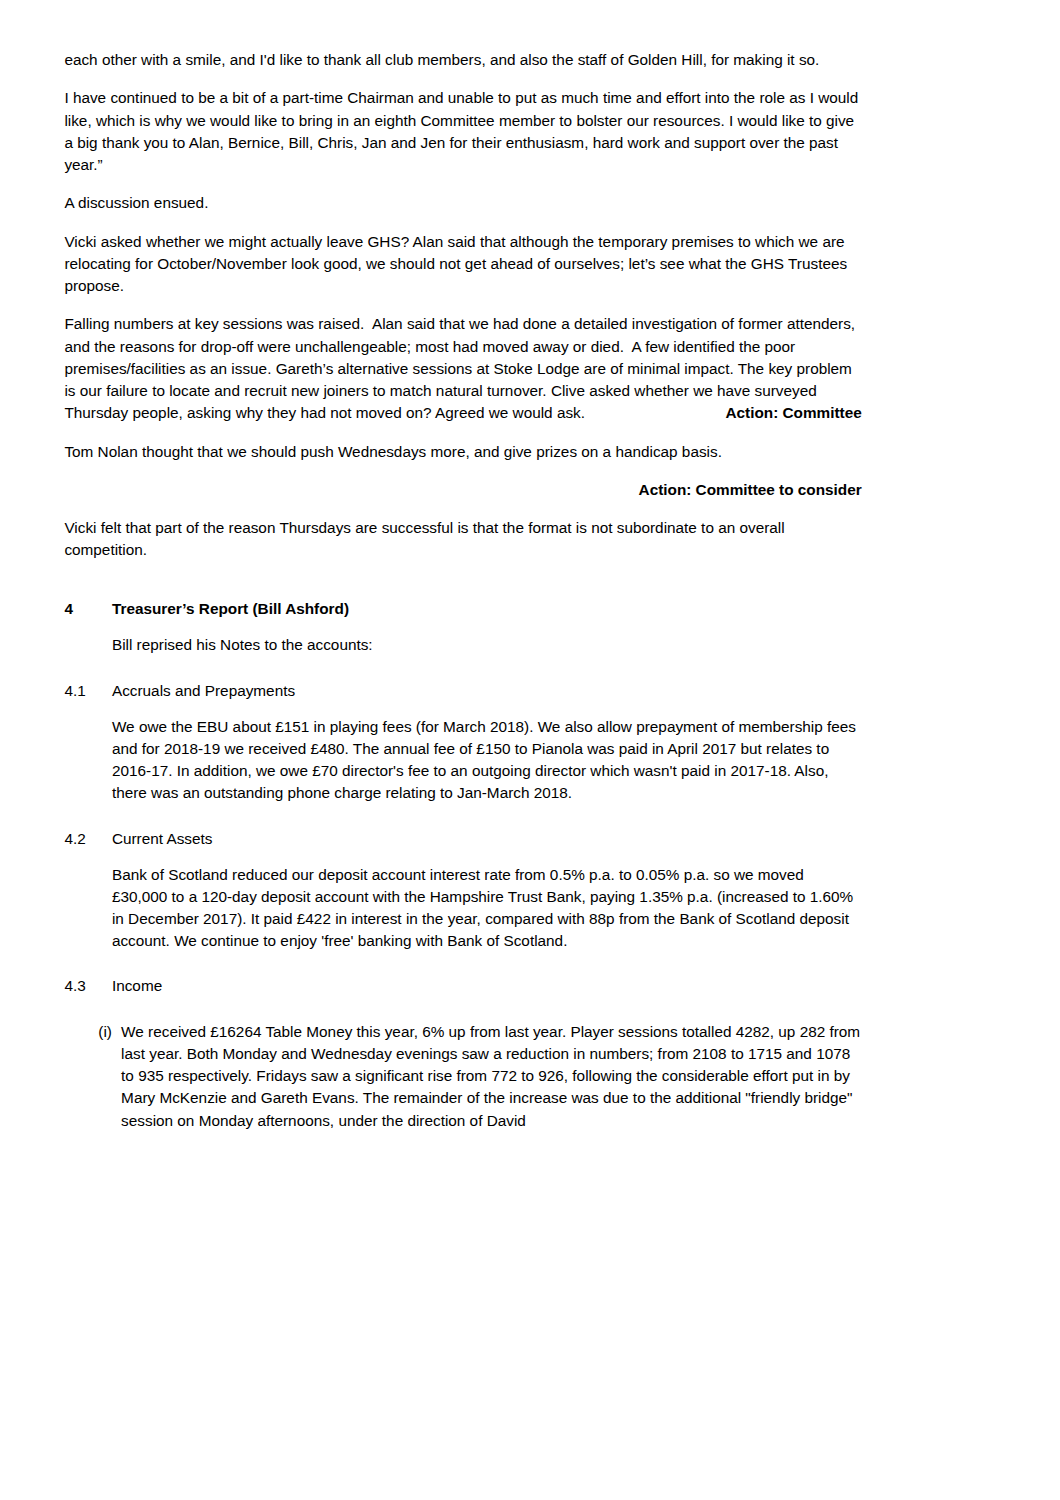each other with a smile, and I'd like to thank all club members, and also the staff of Golden Hill, for making it so.
I have continued to be a bit of a part-time Chairman and unable to put as much time and effort into the role as I would like, which is why we would like to bring in an eighth Committee member to bolster our resources. I would like to give a big thank you to Alan, Bernice, Bill, Chris, Jan and Jen for their enthusiasm, hard work and support over the past year.”
A discussion ensued.
Vicki asked whether we might actually leave GHS? Alan said that although the temporary premises to which we are relocating for October/November look good, we should not get ahead of ourselves; let’s see what the GHS Trustees propose.
Falling numbers at key sessions was raised. Alan said that we had done a detailed investigation of former attenders, and the reasons for drop-off were unchallengeable; most had moved away or died. A few identified the poor premises/facilities as an issue. Gareth’s alternative sessions at Stoke Lodge are of minimal impact. The key problem is our failure to locate and recruit new joiners to match natural turnover. Clive asked whether we have surveyed Thursday people, asking why they had not moved on? Agreed we would ask. Action: Committee
Tom Nolan thought that we should push Wednesdays more, and give prizes on a handicap basis.
Action: Committee to consider
Vicki felt that part of the reason Thursdays are successful is that the format is not subordinate to an overall competition.
4
Treasurer’s Report (Bill Ashford)
Bill reprised his Notes to the accounts:
4.1
Accruals and Prepayments
We owe the EBU about £151 in playing fees (for March 2018). We also allow prepayment of membership fees and for 2018-19 we received £480. The annual fee of £150 to Pianola was paid in April 2017 but relates to 2016-17. In addition, we owe £70 director's fee to an outgoing director which wasn't paid in 2017-18. Also, there was an outstanding phone charge relating to Jan-March 2018.
4.2
Current Assets
Bank of Scotland reduced our deposit account interest rate from 0.5% p.a. to 0.05% p.a. so we moved £30,000 to a 120-day deposit account with the Hampshire Trust Bank, paying 1.35% p.a. (increased to 1.60% in December 2017). It paid £422 in interest in the year, compared with 88p from the Bank of Scotland deposit account. We continue to enjoy 'free' banking with Bank of Scotland.
4.3
Income
(i)
We received £16264 Table Money this year, 6% up from last year. Player sessions totalled 4282, up 282 from last year. Both Monday and Wednesday evenings saw a reduction in numbers; from 2108 to 1715 and 1078 to 935 respectively. Fridays saw a significant rise from 772 to 926, following the considerable effort put in by Mary McKenzie and Gareth Evans. The remainder of the increase was due to the additional "friendly bridge" session on Monday afternoons, under the direction of David